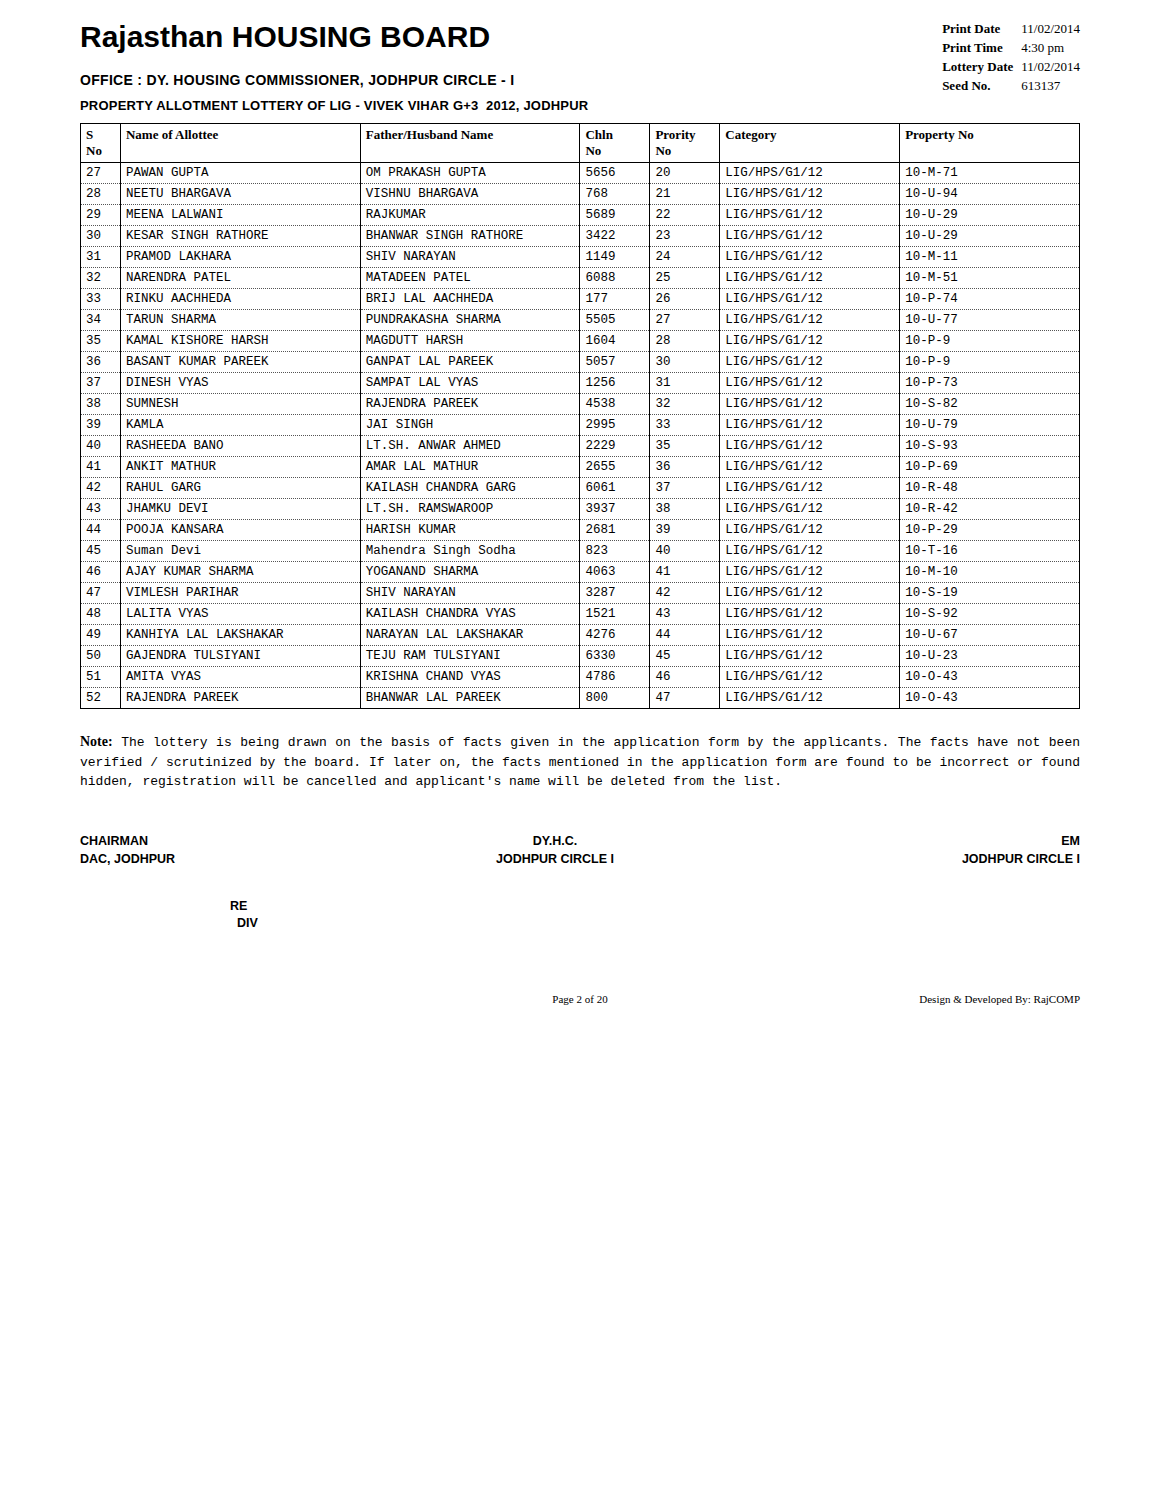Rajasthan HOUSING BOARD
| Print Date | 11/02/2014 |
| Print Time | 4:30 pm |
| Lottery Date | 11/02/2014 |
| Seed No. | 613137 |
OFFICE : DY. HOUSING COMMISSIONER, JODHPUR CIRCLE - I
PROPERTY ALLOTMENT LOTTERY OF LIG - VIVEK VIHAR G+3 2012, JODHPUR
| S No | Name of Allottee | Father/Husband Name | Chln No | Prority No | Category | Property No |
| --- | --- | --- | --- | --- | --- | --- |
| 27 | PAWAN GUPTA | OM PRAKASH GUPTA | 5656 | 20 | LIG/HPS/G1/12 | 10-M-71 |
| 28 | NEETU BHARGAVA | VISHNU BHARGAVA | 768 | 21 | LIG/HPS/G1/12 | 10-U-94 |
| 29 | MEENA LALWANI | RAJKUMAR | 5689 | 22 | LIG/HPS/G1/12 | 10-U-29 |
| 30 | KESAR SINGH RATHORE | BHANWAR SINGH RATHORE | 3422 | 23 | LIG/HPS/G1/12 | 10-U-29 |
| 31 | PRAMOD LAKHARA | SHIV NARAYAN | 1149 | 24 | LIG/HPS/G1/12 | 10-M-11 |
| 32 | NARENDRA PATEL | MATADEEN PATEL | 6088 | 25 | LIG/HPS/G1/12 | 10-M-51 |
| 33 | RINKU AACHHEDA | BRIJ LAL AACHHEDA | 177 | 26 | LIG/HPS/G1/12 | 10-P-74 |
| 34 | TARUN SHARMA | PUNDRAKASHA SHARMA | 5505 | 27 | LIG/HPS/G1/12 | 10-U-77 |
| 35 | KAMAL KISHORE HARSH | MAGDUTT HARSH | 1604 | 28 | LIG/HPS/G1/12 | 10-P-9 |
| 36 | BASANT KUMAR PAREEK | GANPAT LAL PAREEK | 5057 | 30 | LIG/HPS/G1/12 | 10-P-9 |
| 37 | DINESH VYAS | SAMPAT LAL VYAS | 1256 | 31 | LIG/HPS/G1/12 | 10-P-73 |
| 38 | SUMNESH | RAJENDRA PAREEK | 4538 | 32 | LIG/HPS/G1/12 | 10-S-82 |
| 39 | KAMLA | JAI SINGH | 2995 | 33 | LIG/HPS/G1/12 | 10-U-79 |
| 40 | RASHEEDA BANO | LT.SH. ANWAR AHMED | 2229 | 35 | LIG/HPS/G1/12 | 10-S-93 |
| 41 | ANKIT MATHUR | AMAR LAL MATHUR | 2655 | 36 | LIG/HPS/G1/12 | 10-P-69 |
| 42 | RAHUL GARG | KAILASH CHANDRA GARG | 6061 | 37 | LIG/HPS/G1/12 | 10-R-48 |
| 43 | JHAMKU DEVI | LT.SH. RAMSWAROOP | 3937 | 38 | LIG/HPS/G1/12 | 10-R-42 |
| 44 | POOJA KANSARA | HARISH KUMAR | 2681 | 39 | LIG/HPS/G1/12 | 10-P-29 |
| 45 | Suman Devi | Mahendra Singh Sodha | 823 | 40 | LIG/HPS/G1/12 | 10-T-16 |
| 46 | AJAY KUMAR SHARMA | YOGANAND SHARMA | 4063 | 41 | LIG/HPS/G1/12 | 10-M-10 |
| 47 | VIMLESH PARIHAR | SHIV NARAYAN | 3287 | 42 | LIG/HPS/G1/12 | 10-S-19 |
| 48 | LALITA VYAS | KAILASH CHANDRA VYAS | 1521 | 43 | LIG/HPS/G1/12 | 10-S-92 |
| 49 | KANHIYA LAL LAKSHAKAR | NARAYAN LAL LAKSHAKAR | 4276 | 44 | LIG/HPS/G1/12 | 10-U-67 |
| 50 | GAJENDRA TULSIYANI | TEJU RAM TULSIYANI | 6330 | 45 | LIG/HPS/G1/12 | 10-U-23 |
| 51 | AMITA VYAS | KRISHNA CHAND VYAS | 4786 | 46 | LIG/HPS/G1/12 | 10-O-43 |
| 52 | RAJENDRA PAREEK | BHANWAR LAL PAREEK | 800 | 47 | LIG/HPS/G1/12 | 10-O-43 |
Note: The lottery is being drawn on the basis of facts given in the application form by the applicants. The facts have not been verified / scrutinized by the board. If later on, the facts mentioned in the application form are found to be incorrect or found hidden, registration will be cancelled and applicant's name will be deleted from the list.
| CHAIRMAN | DY.H.C. | EM |
| DAC, JODHPUR | JODHPUR CIRCLE I | JODHPUR CIRCLE I |
RE
DIV
Page 2 of 20
Design & Developed By: RajCOMP